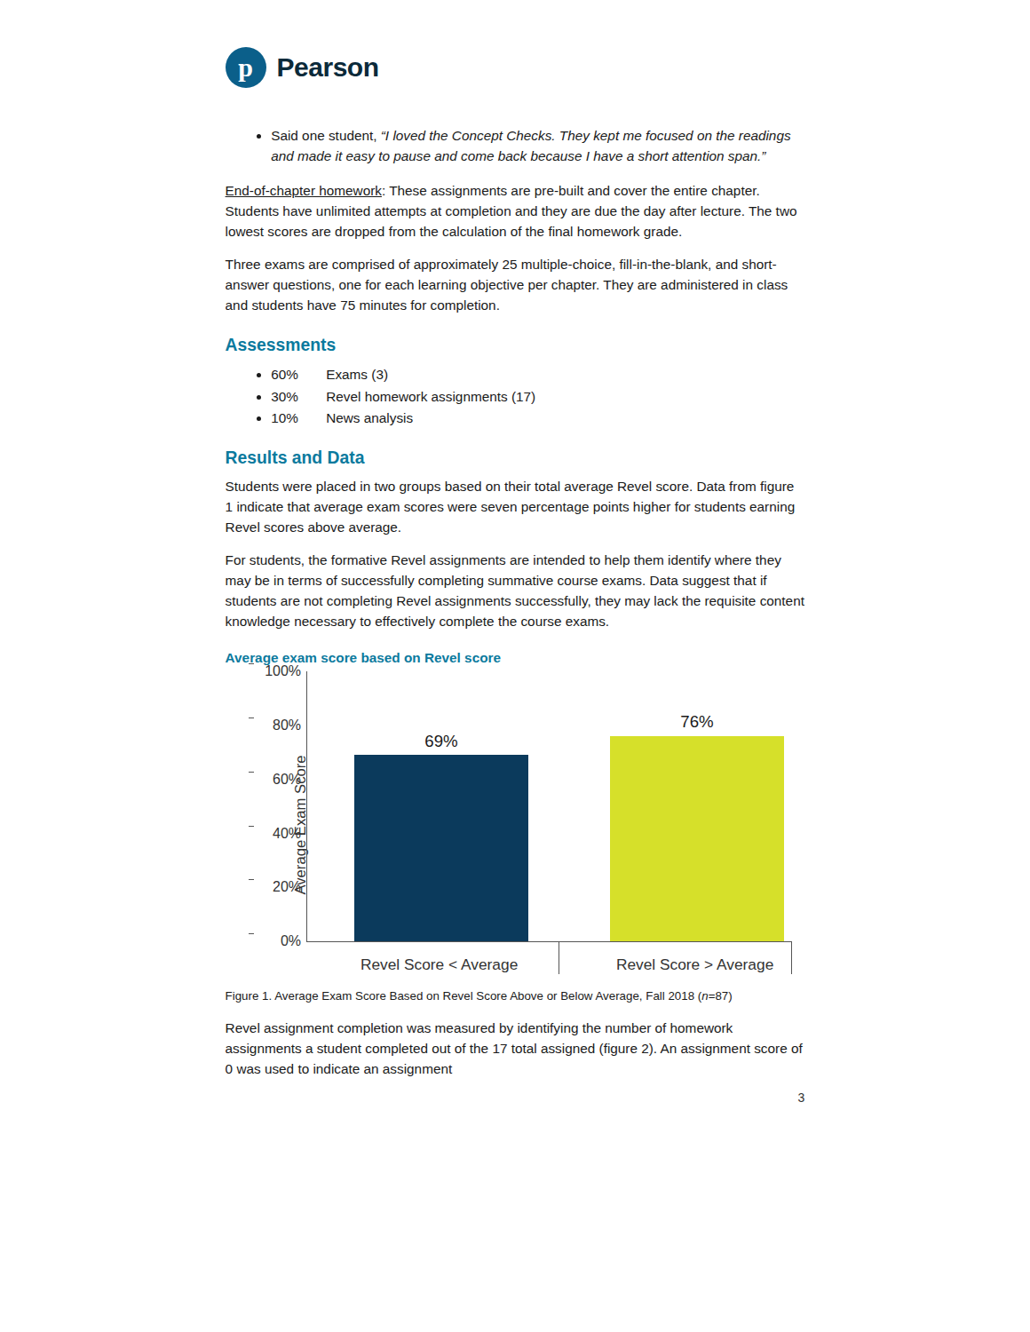p
Pearson
Said one student, “I loved the Concept Checks. They kept me focused on the readings and made it easy to pause and come back because I have a short attention span.”
End-of-chapter homework: These assignments are pre-built and cover the entire chapter. Students have unlimited attempts at completion and they are due the day after lecture. The two lowest scores are dropped from the calculation of the final homework grade.
Three exams are comprised of approximately 25 multiple-choice, fill-in-the-blank, and short-answer questions, one for each learning objective per chapter. They are administered in class and students have 75 minutes for completion.
Assessments
60% Exams (3)
30% Revel homework assignments (17)
10% News analysis
Results and Data
Students were placed in two groups based on their total average Revel score. Data from figure 1 indicate that average exam scores were seven percentage points higher for students earning Revel scores above average.
For students, the formative Revel assignments are intended to help them identify where they may be in terms of successfully completing summative course exams. Data suggest that if students are not completing Revel assignments successfully, they may lack the requisite content knowledge necessary to effectively complete the course exams.
Average exam score based on Revel score
Average Exam Score
100%
80%
60%
40%
20%
0%
69%
76%
Revel Score < Average
Revel Score > Average
Figure 1. Average Exam Score Based on Revel Score Above or Below Average, Fall 2018 (n=87)
Revel assignment completion was measured by identifying the number of homework assignments a student completed out of the 17 total assigned (figure 2). An assignment score of 0 was used to indicate an assignment
3